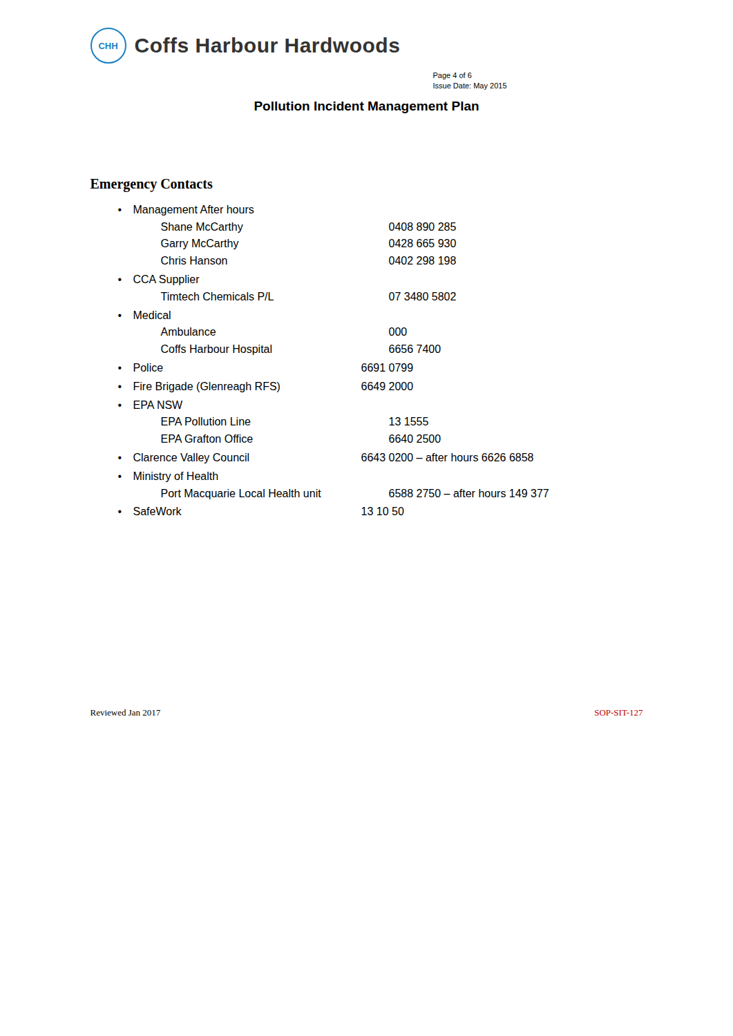CHH
Coffs Harbour Hardwoods
Page 4 of 6
Issue Date: May 2015
Pollution Incident Management Plan
Emergency Contacts
Management After hours
Shane McCarthy 0408 890 285
Garry McCarthy 0428 665 930
Chris Hanson 0402 298 198
CCA Supplier
Timtech Chemicals P/L 07 3480 5802
Medical
Ambulance 000
Coffs Harbour Hospital 6656 7400
Police 6691 0799
Fire Brigade (Glenreagh RFS) 6649 2000
EPA NSW
EPA Pollution Line 13 1555
EPA Grafton Office 6640 2500
Clarence Valley Council 6643 0200 – after hours 6626 6858
Ministry of Health
Port Macquarie Local Health unit 6588 2750 – after hours 149 377
SafeWork 13 10 50
Reviewed Jan 2017 SOP-SIT-127